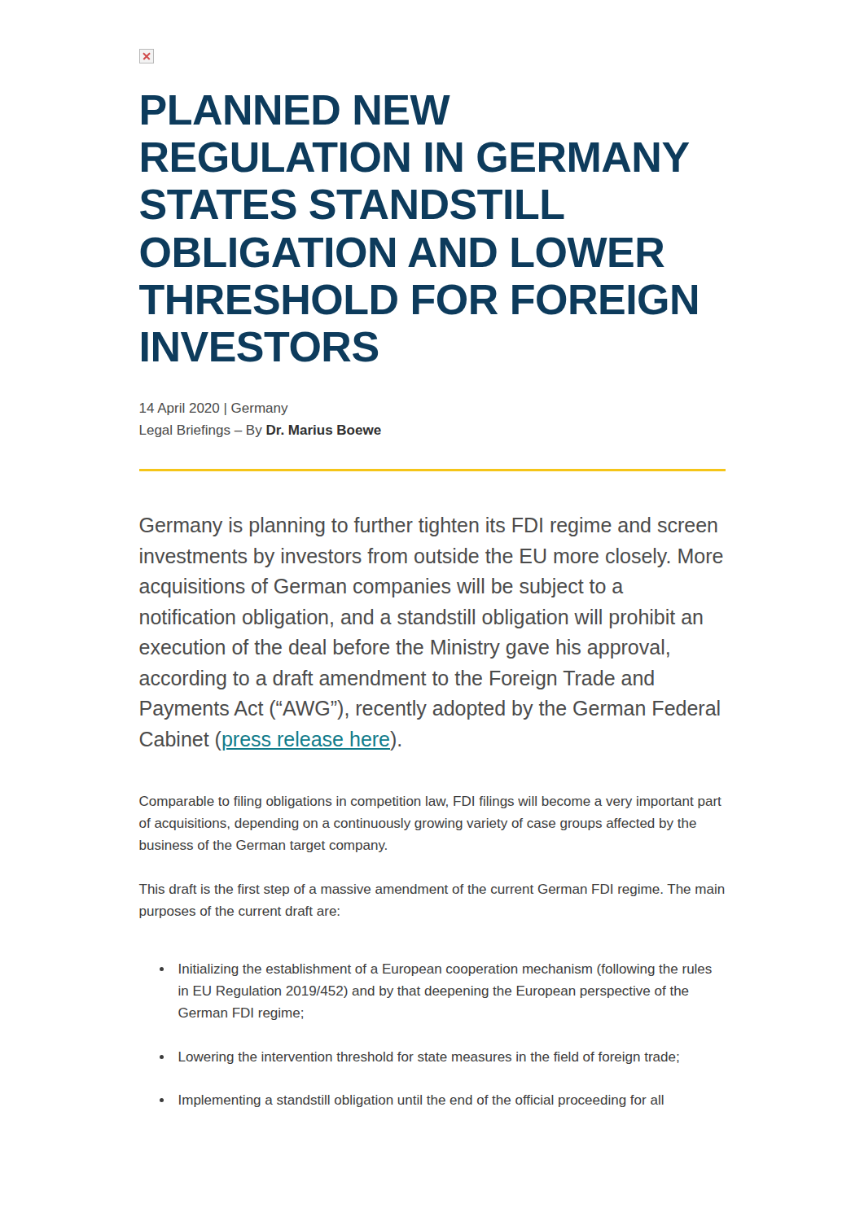Planned new regulation in Germany states standstill obligation and lower threshold for foreign investors
14 April 2020 | Germany
Legal Briefings – By Dr. Marius Boewe
Germany is planning to further tighten its FDI regime and screen investments by investors from outside the EU more closely. More acquisitions of German companies will be subject to a notification obligation, and a standstill obligation will prohibit an execution of the deal before the Ministry gave his approval, according to a draft amendment to the Foreign Trade and Payments Act (“AWG”), recently adopted by the German Federal Cabinet (press release here).
Comparable to filing obligations in competition law, FDI filings will become a very important part of acquisitions, depending on a continuously growing variety of case groups affected by the business of the German target company.
This draft is the first step of a massive amendment of the current German FDI regime. The main purposes of the current draft are:
Initializing the establishment of a European cooperation mechanism (following the rules in EU Regulation 2019/452) and by that deepening the European perspective of the German FDI regime;
Lowering the intervention threshold for state measures in the field of foreign trade;
Implementing a standstill obligation until the end of the official proceeding for all